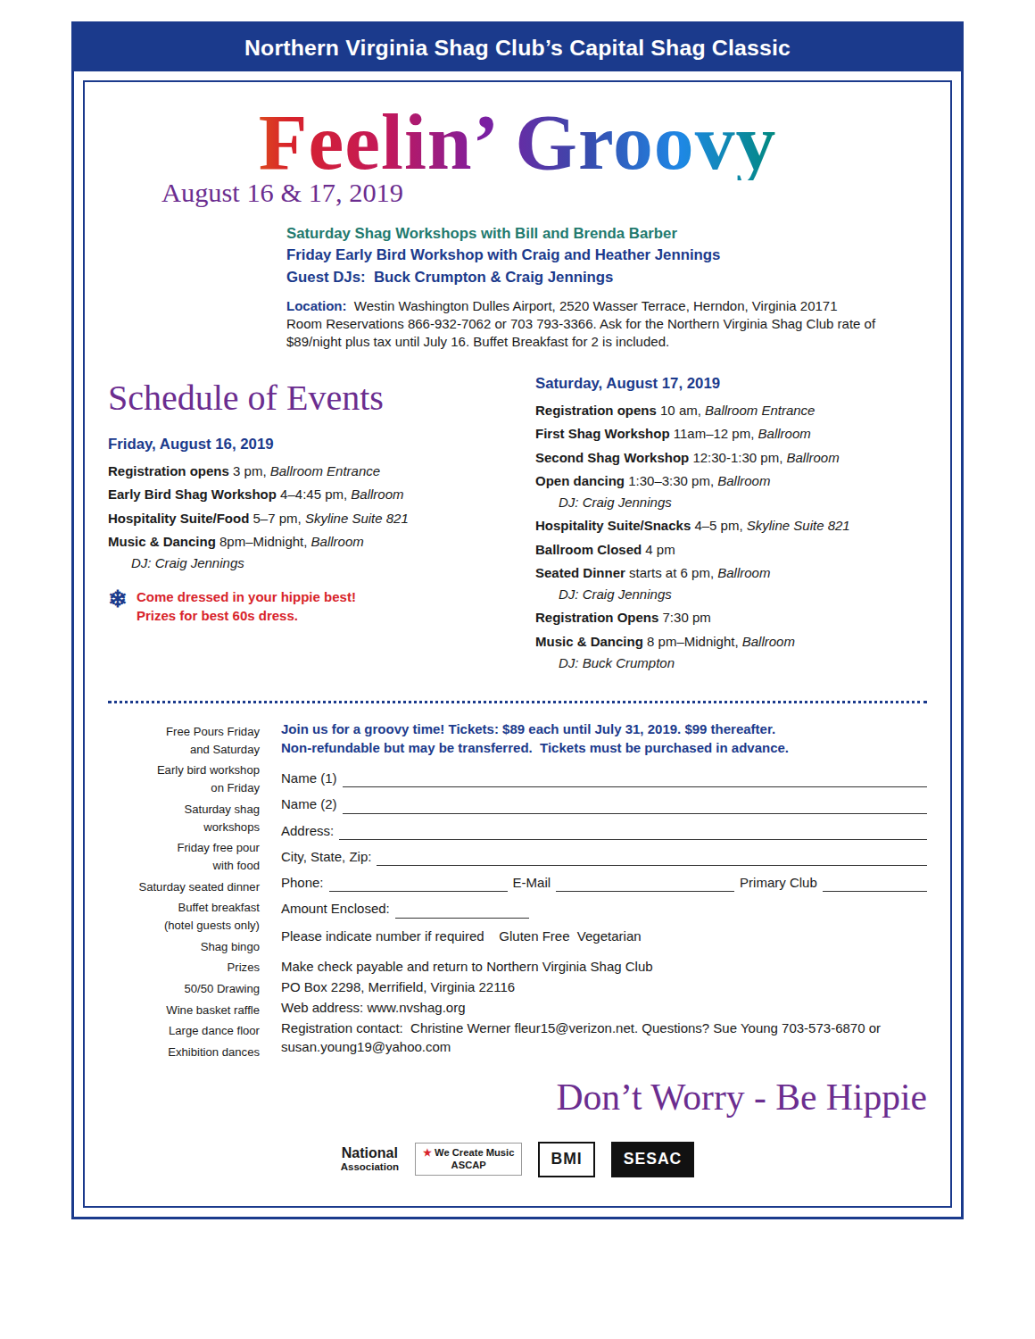Northern Virginia Shag Club’s Capital Shag Classic
Feelin’ Groovy
August 16 & 17, 2019
Saturday Shag Workshops with Bill and Brenda Barber
Friday Early Bird Workshop with Craig and Heather Jennings
Guest DJs: Buck Crumpton & Craig Jennings
Location: Westin Washington Dulles Airport, 2520 Wasser Terrace, Herndon, Virginia 20171
Room Reservations 866-932-7062 or 703 793-3366. Ask for the Northern Virginia Shag Club rate of $89/night plus tax until July 16. Buffet Breakfast for 2 is included.
Schedule of Events
Friday, August 16, 2019
Registration opens 3 pm, Ballroom Entrance
Early Bird Shag Workshop 4–4:45 pm, Ballroom
Hospitality Suite/Food 5–7 pm, Skyline Suite 821
Music & Dancing 8pm–Midnight, Ballroom
DJ: Craig Jennings
❄ Come dressed in your hippie best!
Prizes for best 60s dress.
Saturday, August 17, 2019
Registration opens 10 am, Ballroom Entrance
First Shag Workshop 11am–12 pm, Ballroom
Second Shag Workshop 12:30-1:30 pm, Ballroom
Open dancing 1:30–3:30 pm, Ballroom
DJ: Craig Jennings
Hospitality Suite/Snacks 4–5 pm, Skyline Suite 821
Ballroom Closed 4 pm
Seated Dinner starts at 6 pm, Ballroom
DJ: Craig Jennings
Registration Opens 7:30 pm
Music & Dancing 8 pm–Midnight, Ballroom
DJ: Buck Crumpton
Free Pours Friday
and Saturday
Early bird workshop
on Friday
Saturday shag
workshops
Friday free pour
with food
Saturday seated dinner
Buffet breakfast
(hotel guests only)
Shag bingo
Prizes
50/50 Drawing
Wine basket raffle
Large dance floor
Exhibition dances
Join us for a groovy time! Tickets: $89 each until July 31, 2019. $99 thereafter.
Non-refundable but may be transferred. Tickets must be purchased in advance.
Name (1)
Name (2)
Address:
City, State, Zip:
Phone: E-Mail Primary Club
Amount Enclosed:
Please indicate number if required Gluten Free Vegetarian
Make check payable and return to Northern Virginia Shag Club
PO Box 2298, Merrifield, Virginia 22116
Web address: www.nvshag.org
Registration contact: Christine Werner fleur15@verizon.net. Questions? Sue Young 703-573-6870 or susan.young19@yahoo.com
Don’t Worry - Be Hippie
National Association
★ We Create Music
ASCAP
BMI
SESAC